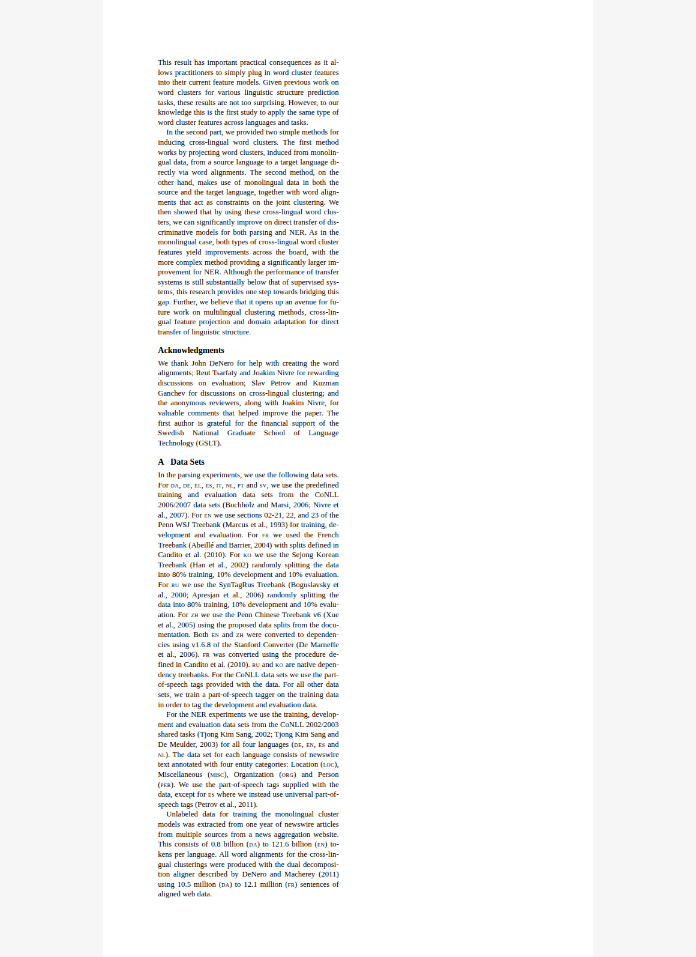This result has important practical consequences as it allows practitioners to simply plug in word cluster features into their current feature models. Given previous work on word clusters for various linguistic structure prediction tasks, these results are not too surprising. However, to our knowledge this is the first study to apply the same type of word cluster features across languages and tasks.
In the second part, we provided two simple methods for inducing cross-lingual word clusters. The first method works by projecting word clusters, induced from monolingual data, from a source language to a target language directly via word alignments. The second method, on the other hand, makes use of monolingual data in both the source and the target language, together with word alignments that act as constraints on the joint clustering. We then showed that by using these cross-lingual word clusters, we can significantly improve on direct transfer of discriminative models for both parsing and NER. As in the monolingual case, both types of cross-lingual word cluster features yield improvements across the board, with the more complex method providing a significantly larger improvement for NER. Although the performance of transfer systems is still substantially below that of supervised systems, this research provides one step towards bridging this gap. Further, we believe that it opens up an avenue for future work on multilingual clustering methods, cross-lingual feature projection and domain adaptation for direct transfer of linguistic structure.
Acknowledgments
We thank John DeNero for help with creating the word alignments; Reut Tsarfaty and Joakim Nivre for rewarding discussions on evaluation; Slav Petrov and Kuzman Ganchev for discussions on cross-lingual clustering; and the anonymous reviewers, along with Joakim Nivre, for valuable comments that helped improve the paper. The first author is grateful for the financial support of the Swedish National Graduate School of Language Technology (GSLT).
A Data Sets
In the parsing experiments, we use the following data sets. For da, de, el, es, it, nl, pt and sv, we use the predefined training and evaluation data sets from the CoNLL 2006/2007 data sets (Buchholz and Marsi, 2006; Nivre et al., 2007). For en we use sections 02-21, 22, and 23 of the Penn WSJ Treebank (Marcus et al., 1993) for training, development and evaluation. For fr we used the French Treebank (Abeillé and Barrier, 2004) with splits defined in Candito et al. (2010). For ko we use the Sejong Korean Treebank (Han et al., 2002) randomly splitting the data into 80% training, 10% development and 10% evaluation. For ru we use the SynTagRus Treebank (Boguslavsky et al., 2000; Apresjan et al., 2006) randomly splitting the data into 80% training, 10% development and 10% evaluation. For zh we use the Penn Chinese Treebank v6 (Xue et al., 2005) using the proposed data splits from the documentation. Both en and zh were converted to dependencies using v1.6.8 of the Stanford Converter (De Marneffe et al., 2006). fr was converted using the procedure defined in Candito et al. (2010). ru and ko are native dependency treebanks. For the CoNLL data sets we use the part-of-speech tags provided with the data. For all other data sets, we train a part-of-speech tagger on the training data in order to tag the development and evaluation data.
For the NER experiments we use the training, development and evaluation data sets from the CoNLL 2002/2003 shared tasks (Tjong Kim Sang, 2002; Tjong Kim Sang and De Meulder, 2003) for all four languages (de, en, es and nl). The data set for each language consists of newswire text annotated with four entity categories: Location (loc), Miscellaneous (misc), Organization (org) and Person (per). We use the part-of-speech tags supplied with the data, except for es where we instead use universal part-of-speech tags (Petrov et al., 2011).
Unlabeled data for training the monolingual cluster models was extracted from one year of newswire articles from multiple sources from a news aggregation website. This consists of 0.8 billion (da) to 121.6 billion (en) tokens per language. All word alignments for the cross-lingual clusterings were produced with the dual decomposition aligner described by DeNero and Macherey (2011) using 10.5 million (da) to 12.1 million (fr) sentences of aligned web data.